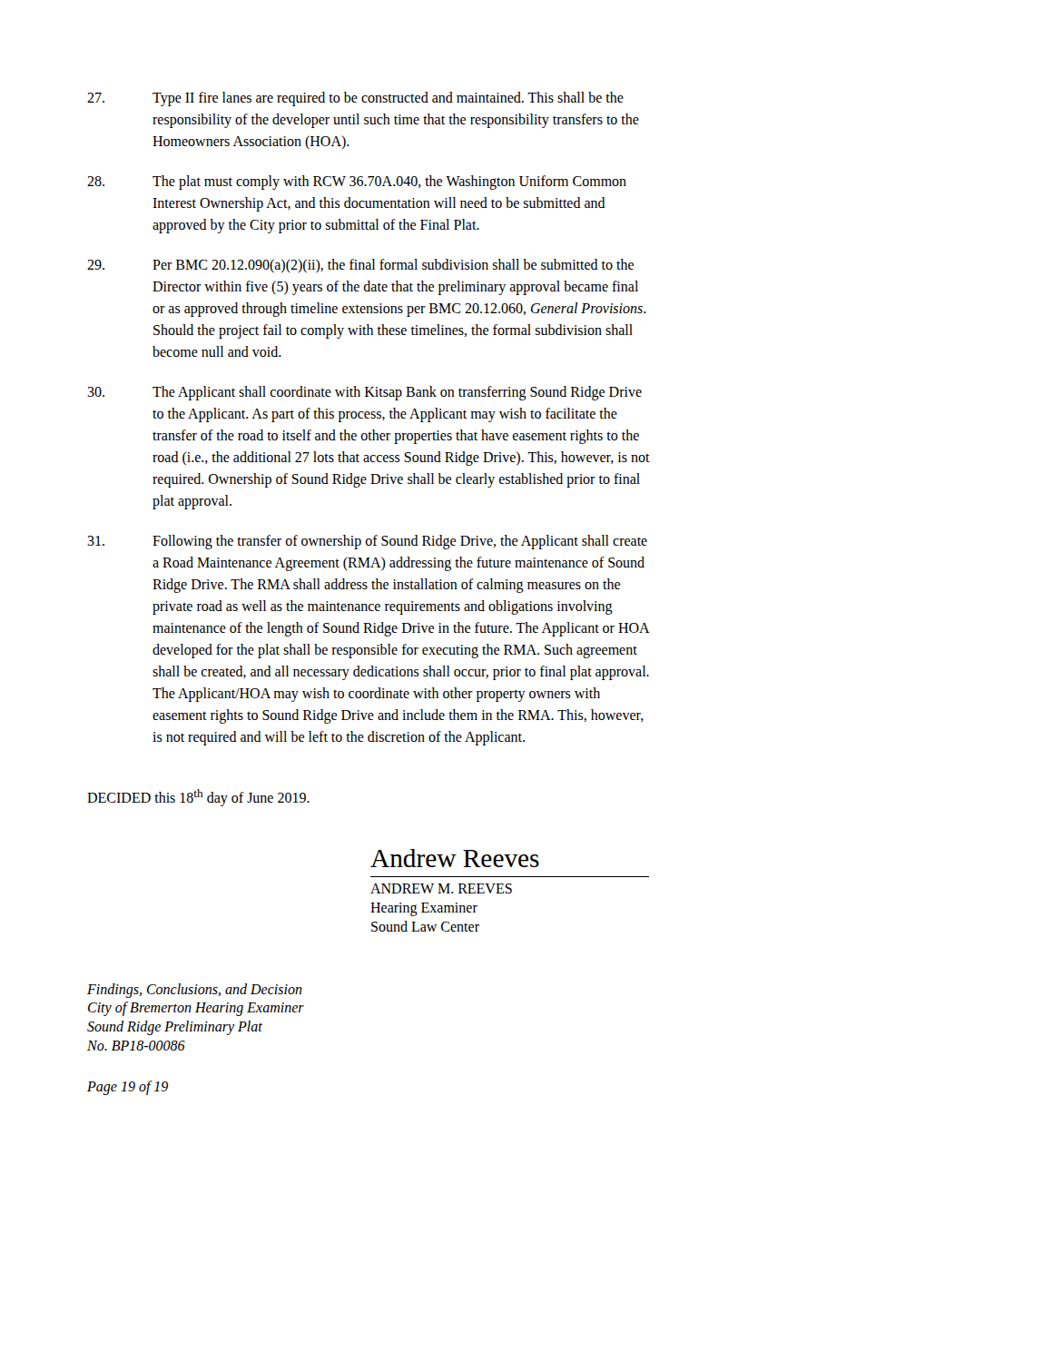27. Type II fire lanes are required to be constructed and maintained. This shall be the responsibility of the developer until such time that the responsibility transfers to the Homeowners Association (HOA).
28. The plat must comply with RCW 36.70A.040, the Washington Uniform Common Interest Ownership Act, and this documentation will need to be submitted and approved by the City prior to submittal of the Final Plat.
29. Per BMC 20.12.090(a)(2)(ii), the final formal subdivision shall be submitted to the Director within five (5) years of the date that the preliminary approval became final or as approved through timeline extensions per BMC 20.12.060, General Provisions. Should the project fail to comply with these timelines, the formal subdivision shall become null and void.
30. The Applicant shall coordinate with Kitsap Bank on transferring Sound Ridge Drive to the Applicant. As part of this process, the Applicant may wish to facilitate the transfer of the road to itself and the other properties that have easement rights to the road (i.e., the additional 27 lots that access Sound Ridge Drive). This, however, is not required. Ownership of Sound Ridge Drive shall be clearly established prior to final plat approval.
31. Following the transfer of ownership of Sound Ridge Drive, the Applicant shall create a Road Maintenance Agreement (RMA) addressing the future maintenance of Sound Ridge Drive. The RMA shall address the installation of calming measures on the private road as well as the maintenance requirements and obligations involving maintenance of the length of Sound Ridge Drive in the future. The Applicant or HOA developed for the plat shall be responsible for executing the RMA. Such agreement shall be created, and all necessary dedications shall occur, prior to final plat approval. The Applicant/HOA may wish to coordinate with other property owners with easement rights to Sound Ridge Drive and include them in the RMA. This, however, is not required and will be left to the discretion of the Applicant.
DECIDED this 18th day of June 2019.
Andrew Reeves
ANDREW M. REEVES
Hearing Examiner
Sound Law Center
Findings, Conclusions, and Decision
City of Bremerton Hearing Examiner
Sound Ridge Preliminary Plat
No. BP18-00086
Page 19 of 19